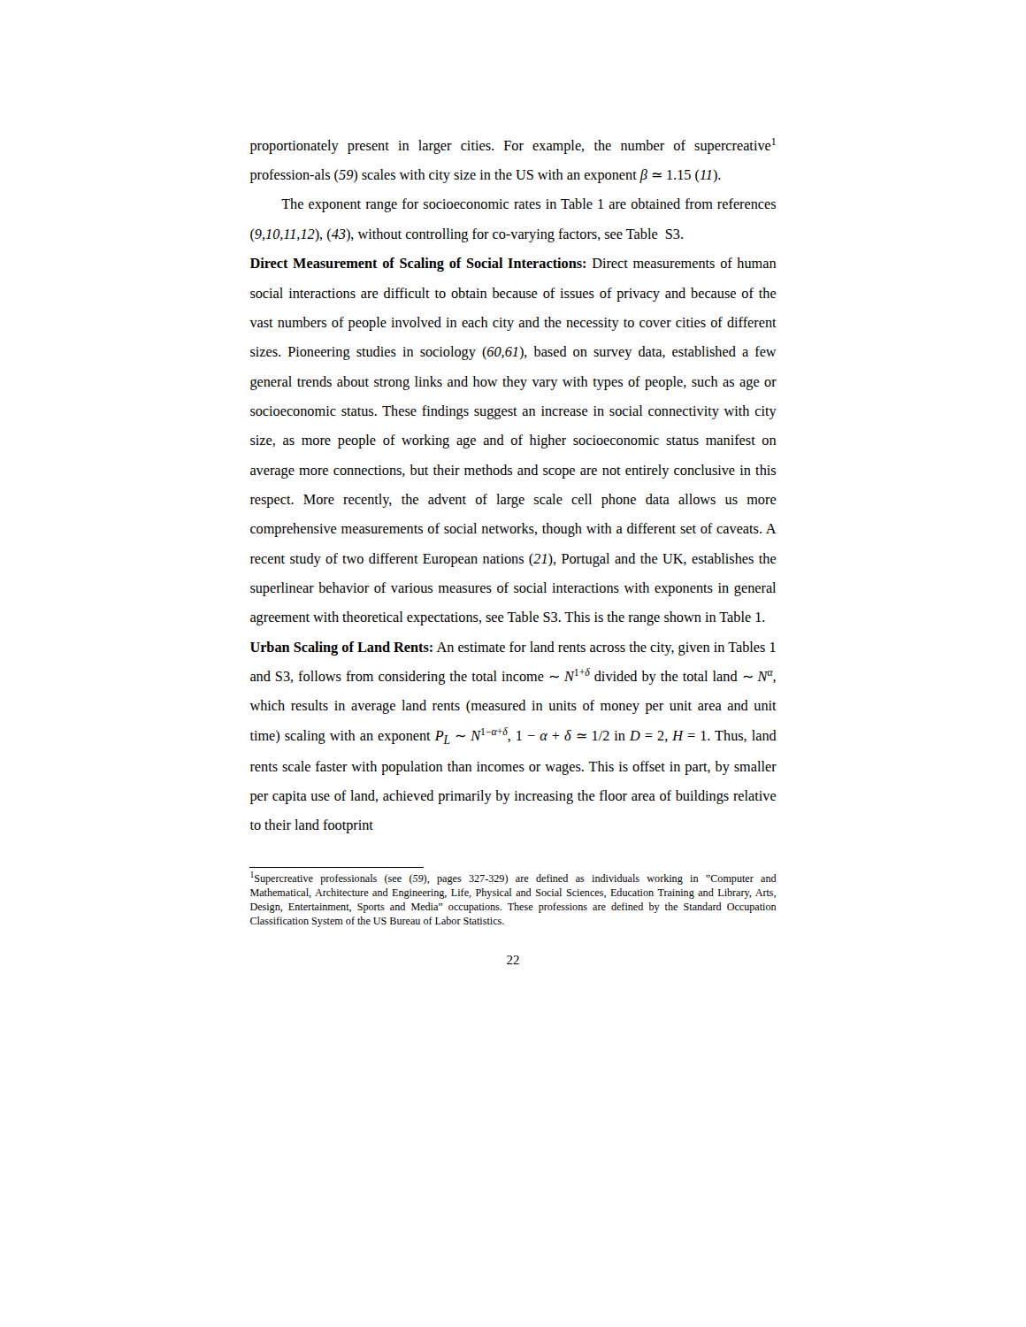proportionately present in larger cities. For example, the number of supercreative1 profession‑als (59) scales with city size in the US with an exponent β ≃ 1.15 (11).
The exponent range for socioeconomic rates in Table 1 are obtained from references (9,10,11,12), (43), without controlling for co-varying factors, see Table S3.
Direct Measurement of Scaling of Social Interactions: Direct measurements of human social interactions are difficult to obtain because of issues of privacy and because of the vast numbers of people involved in each city and the necessity to cover cities of different sizes. Pioneering studies in sociology (60,61), based on survey data, established a few general trends about strong links and how they vary with types of people, such as age or socioeconomic status. These findings suggest an increase in social connectivity with city size, as more people of working age and of higher socioeconomic status manifest on average more connections, but their methods and scope are not entirely conclusive in this respect. More recently, the advent of large scale cell phone data allows us more comprehensive measurements of social networks, though with a different set of caveats. A recent study of two different European nations (21), Portugal and the UK, establishes the superlinear behavior of various measures of social interactions with exponents in general agreement with theoretical expectations, see Table S3. This is the range shown in Table 1.
Urban Scaling of Land Rents: An estimate for land rents across the city, given in Tables 1 and S3, follows from considering the total income ∼ N1+δ divided by the total land ∼ Nα, which results in average land rents (measured in units of money per unit area and unit time) scaling with an exponent PL ∼ N1−α+δ, 1 − α + δ ≃ 1/2 in D = 2, H = 1. Thus, land rents scale faster with population than incomes or wages. This is offset in part, by smaller per capita use of land, achieved primarily by increasing the floor area of buildings relative to their land footprint
1Supercreative professionals (see (59), pages 327-329) are defined as individuals working in ”Computer and Mathematical, Architecture and Engineering, Life, Physical and Social Sciences, Education Training and Library, Arts, Design, Entertainment, Sports and Media” occupations. These professions are defined by the Standard Occupation Classification System of the US Bureau of Labor Statistics.
22